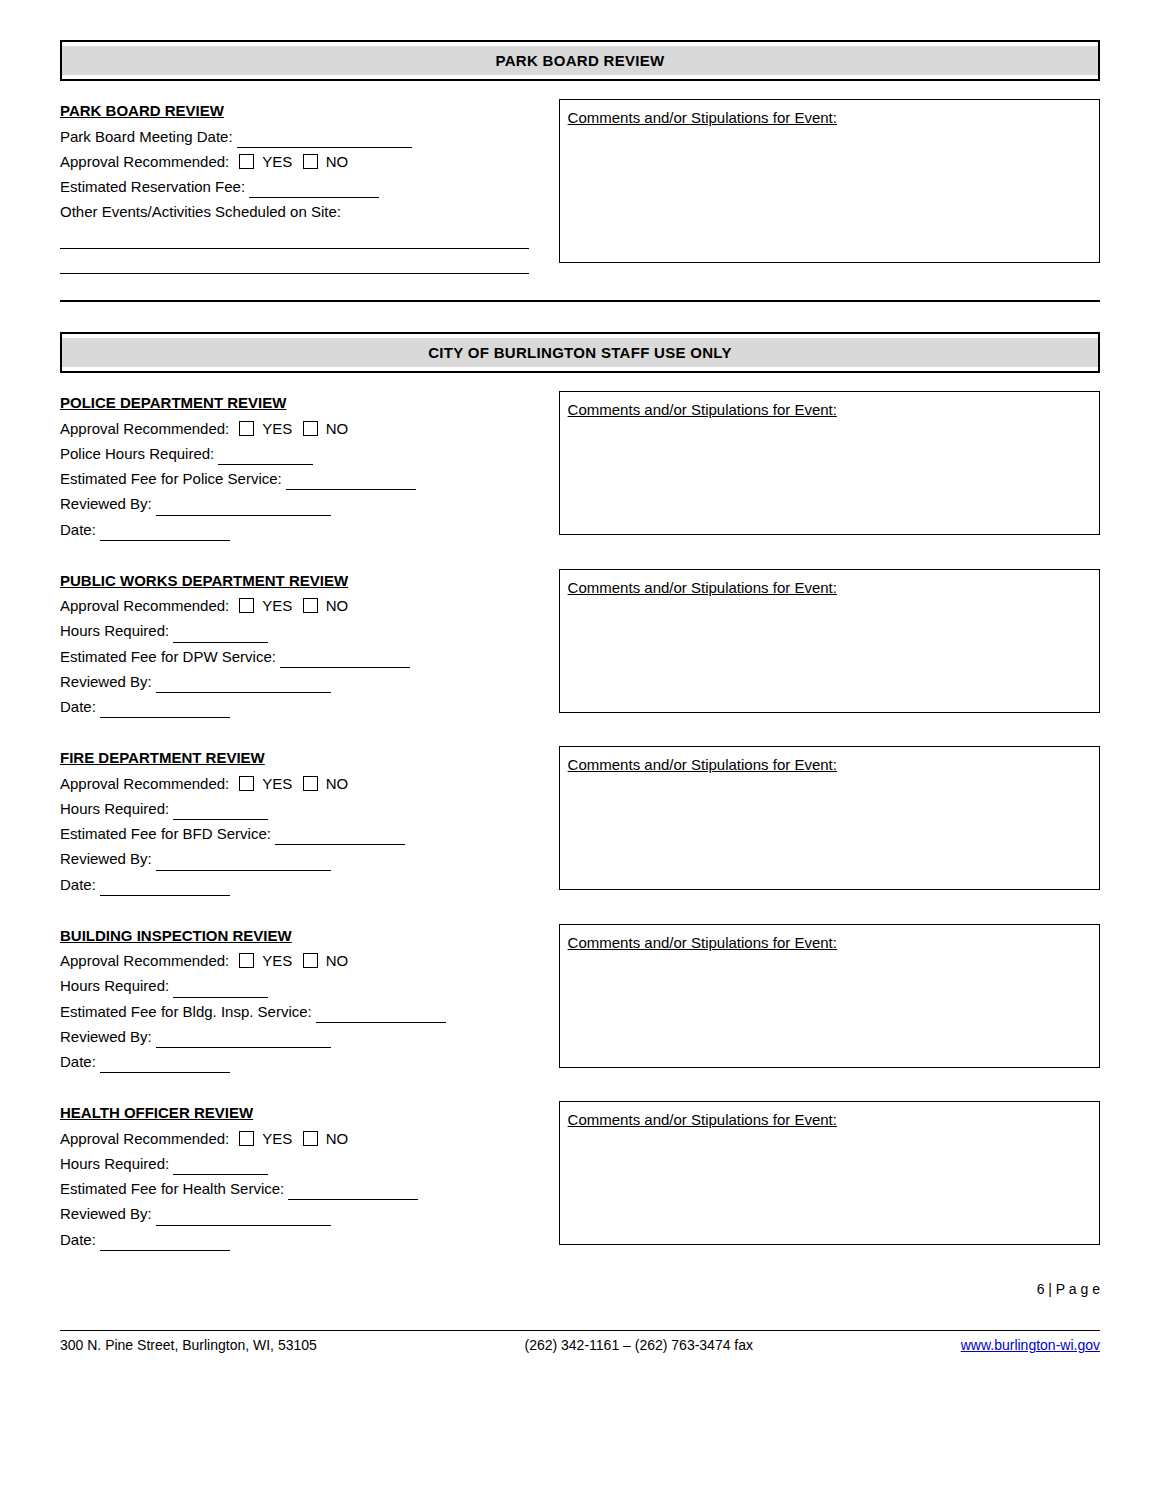PARK BOARD REVIEW
PARK BOARD REVIEW
Park Board Meeting Date:
Approval Recommended: YES NO
Estimated Reservation Fee:
Other Events/Activities Scheduled on Site:
Comments and/or Stipulations for Event:
CITY OF BURLINGTON STAFF USE ONLY
POLICE DEPARTMENT REVIEW
Approval Recommended: YES NO
Police Hours Required:
Estimated Fee for Police Service:
Reviewed By:
Date:
Comments and/or Stipulations for Event:
PUBLIC WORKS DEPARTMENT REVIEW
Approval Recommended: YES NO
Hours Required:
Estimated Fee for DPW Service:
Reviewed By:
Date:
Comments and/or Stipulations for Event:
FIRE DEPARTMENT REVIEW
Approval Recommended: YES NO
Hours Required:
Estimated Fee for BFD Service:
Reviewed By:
Date:
Comments and/or Stipulations for Event:
BUILDING INSPECTION REVIEW
Approval Recommended: YES NO
Hours Required:
Estimated Fee for Bldg. Insp. Service:
Reviewed By:
Date:
Comments and/or Stipulations for Event:
HEALTH OFFICER REVIEW
Approval Recommended: YES NO
Hours Required:
Estimated Fee for Health Service:
Reviewed By:
Date:
Comments and/or Stipulations for Event:
6 | P a g e
300 N. Pine Street, Burlington, WI, 53105 (262) 342-1161 – (262) 763-3474 fax www.burlington-wi.gov